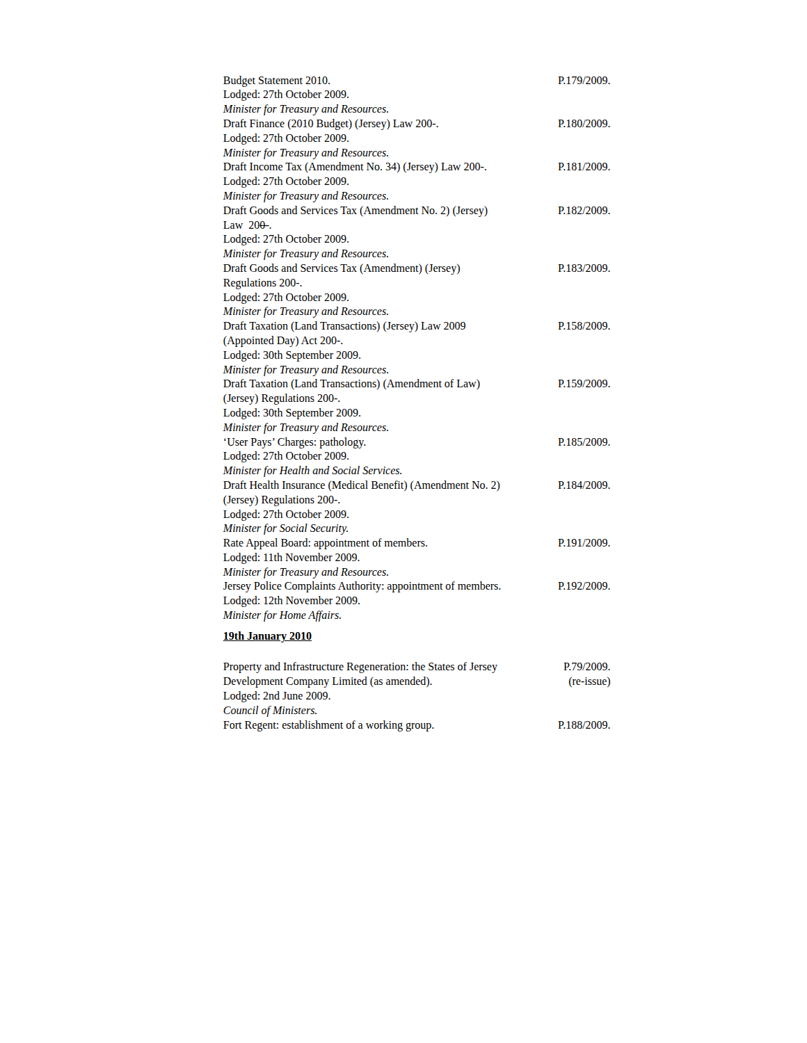| Budget Statement 2010. Lodged: 27th October 2009. Minister for Treasury and Resources. | P.179/2009. |
| Draft Finance (2010 Budget) (Jersey) Law 200-. Lodged: 27th October 2009. Minister for Treasury and Resources. | P.180/2009. |
| Draft Income Tax (Amendment No. 34) (Jersey) Law 200-. Lodged: 27th October 2009. Minister for Treasury and Resources. | P.181/2009. |
| Draft Goods and Services Tax (Amendment No. 2) (Jersey) Law 20 0- . Lodged: 27th October 2009. Minister for Treasury and Resources. | P.182/2009. |
| Draft Goods and Services Tax (Amendment) (Jersey) Regulations 200-. Lodged: 27th October 2009. Minister for Treasury and Resources. | P.183/2009. |
| Draft Taxation (Land Transactions) (Jersey) Law 2009 (Appointed Day) Act 200-. Lodged: 30th September 2009. Minister for Treasury and Resources. | P.158/2009. |
| Draft Taxation (Land Transactions) (Amendment of Law) (Jersey) Regulations 200-. Lodged: 30th September 2009. Minister for Treasury and Resources. | P.159/2009. |
| ‘User Pays’ Charges: pathology. Lodged: 27th October 2009. Minister for Health and Social Services. | P.185/2009. |
| Draft Health Insurance (Medical Benefit) (Amendment No. 2) (Jersey) Regulations 200-. Lodged: 27th October 2009. Minister for Social Security. | P.184/2009. |
| Rate Appeal Board: appointment of members. Lodged: 11th November 2009. Minister for Treasury and Resources. | P.191/2009. |
| Jersey Police Complaints Authority: appointment of members. Lodged: 12th November 2009. Minister for Home Affairs. | P.192/2009. |
| 19th January 2010 |
| Property and Infrastructure Regeneration: the States of Jersey Development Company Limited (as amended). Lodged: 2nd June 2009. Council of Ministers. | P.79/2009. (re-issue) |
| Fort Regent: establishment of a working group. | P.188/2009. |